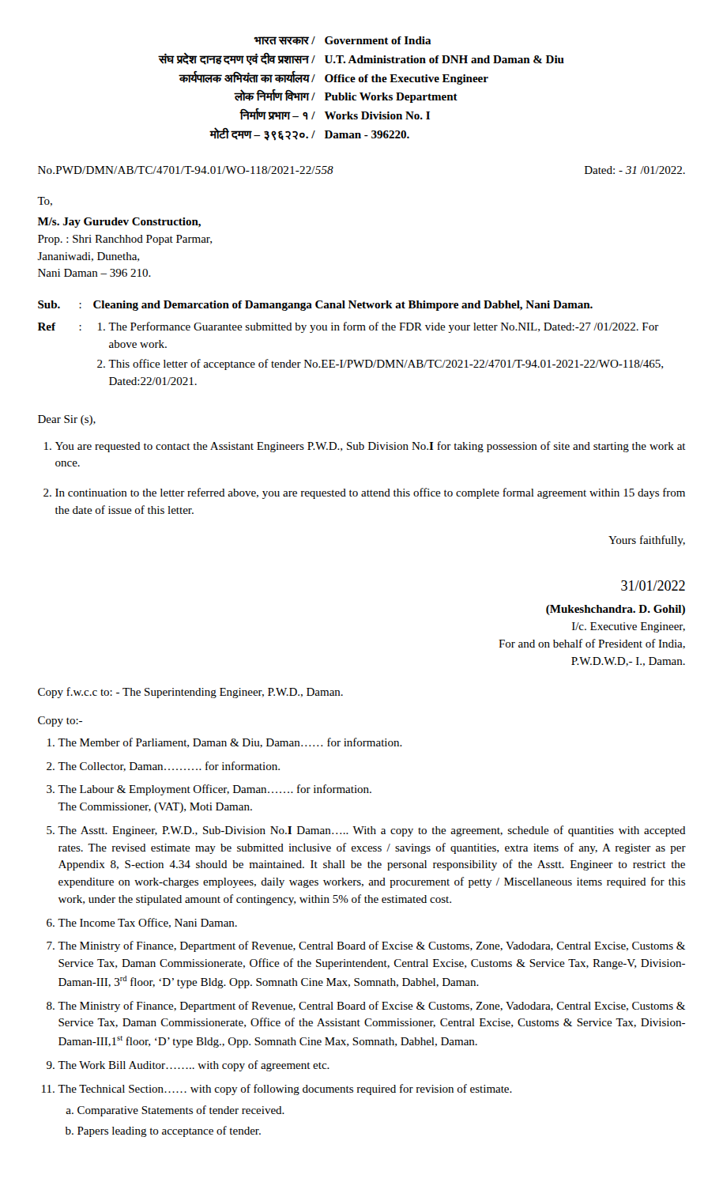भारत सरकार /
Government of India
संघ प्रदेश दानह दमण एवं दीव प्रशासन /
U.T. Administration of DNH and Daman & Diu
कार्यपालक अभियंता का कार्यालय /
Office of the Executive Engineer
लोक निर्माण विभाग /
Public Works Department
निर्माण प्रभाग – १ /
Works Division No. I
मोटी दमण – ३९६२२०. /
Daman - 396220.
No.PWD/DMN/AB/TC/4701/T-94.01/WO-118/2021-22/558
Dated: - 31 /01/2022.
To,
M/s. Jay Gurudev Construction,
Prop. : Shri Ranchhod Popat Parmar,
Jananiwadi, Dunetha,
Nani Daman – 396 210.
| Sub. | : | Cleaning and Demarcation of Damanganga Canal Network at Bhimpore and Dabhel, Nani Daman. |
| Ref | : | The Performance Guarantee submitted by you in form of the FDR vide your letter No.NIL, Dated:-27 /01/2022. For above work. This office letter of acceptance of tender No.EE-I/PWD/DMN/AB/TC/2021-22/4701/T-94.01-2021-22/WO-118/465, Dated:22/01/2021. |
Dear Sir (s),
You are requested to contact the Assistant Engineers P.W.D., Sub Division No.I for taking possession of site and starting the work at once.
In continuation to the letter referred above, you are requested to attend this office to complete formal agreement within 15 days from the date of issue of this letter.
Yours faithfully,
31/01/2022
(Mukeshchandra. D. Gohil)
I/c. Executive Engineer,
For and on behalf of President of India,
P.W.D.W.D,- I., Daman.
Copy f.w.c.c to: - The Superintending Engineer, P.W.D., Daman.
Copy to:-
The Member of Parliament, Daman & Diu, Daman…… for information.
The Collector, Daman………. for information.
The Labour & Employment Officer, Daman……. for information.
The Commissioner, (VAT), Moti Daman.
The Asstt. Engineer, P.W.D., Sub-Division No.I Daman….. With a copy to the agreement, schedule of quantities with accepted rates. The revised estimate may be submitted inclusive of excess / savings of quantities, extra items of any, A register as per Appendix 8, S-ection 4.34 should be maintained. It shall be the personal responsibility of the Asstt. Engineer to restrict the expenditure on work-charges employees, daily wages workers, and procurement of petty / Miscellaneous items required for this work, under the stipulated amount of contingency, within 5% of the estimated cost.
The Income Tax Office, Nani Daman.
The Ministry of Finance, Department of Revenue, Central Board of Excise & Customs, Zone, Vadodara, Central Excise, Customs & Service Tax, Daman Commissionerate, Office of the Superintendent, Central Excise, Customs & Service Tax, Range-V, Division-Daman-III, 3rd floor, ‘D’ type Bldg. Opp. Somnath Cine Max, Somnath, Dabhel, Daman.
The Ministry of Finance, Department of Revenue, Central Board of Excise & Customs, Zone, Vadodara, Central Excise, Customs & Service Tax, Daman Commissionerate, Office of the Assistant Commissioner, Central Excise, Customs & Service Tax, Division-Daman-III,1st floor, ‘D’ type Bldg., Opp. Somnath Cine Max, Somnath, Dabhel, Daman.
The Work Bill Auditor…….. with copy of agreement etc.
The Technical Section…… with copy of following documents required for revision of estimate.
Comparative Statements of tender received.
Papers leading to acceptance of tender.